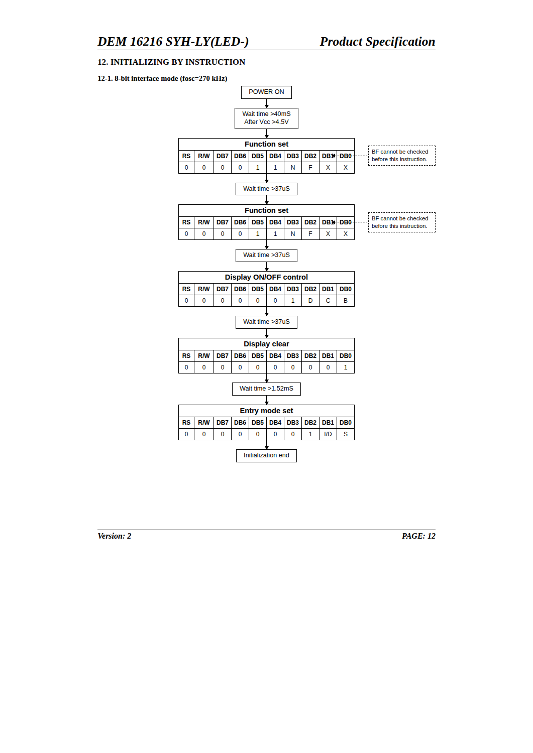DEM 16216 SYH-LY(LED-)
Product Specification
12. INITIALIZING BY INSTRUCTION
12-1. 8-bit interface mode (fosc=270 kHz)
POWER ON
Wait time >40mS
After Vcc >4.5V
Function set
| RS | R/W | DB7 | DB6 | DB5 | DB4 | DB3 | DB2 | DB1 | DB0 |
| --- | --- | --- | --- | --- | --- | --- | --- | --- | --- |
| 0 | 0 | 0 | 0 | 1 | 1 | N | F | X | X |
BF cannot be checked before this instruction.
Wait time >37uS
Function set
| RS | R/W | DB7 | DB6 | DB5 | DB4 | DB3 | DB2 | DB1 | DB0 |
| --- | --- | --- | --- | --- | --- | --- | --- | --- | --- |
| 0 | 0 | 0 | 0 | 1 | 1 | N | F | X | X |
BF cannot be checked before this instruction.
Wait time >37uS
Display ON/OFF control
| RS | R/W | DB7 | DB6 | DB5 | DB4 | DB3 | DB2 | DB1 | DB0 |
| --- | --- | --- | --- | --- | --- | --- | --- | --- | --- |
| 0 | 0 | 0 | 0 | 0 | 0 | 1 | D | C | B |
Wait time >37uS
Display clear
| RS | R/W | DB7 | DB6 | DB5 | DB4 | DB3 | DB2 | DB1 | DB0 |
| --- | --- | --- | --- | --- | --- | --- | --- | --- | --- |
| 0 | 0 | 0 | 0 | 0 | 0 | 0 | 0 | 0 | 1 |
Wait time >1.52mS
Entry mode set
| RS | R/W | DB7 | DB6 | DB5 | DB4 | DB3 | DB2 | DB1 | DB0 |
| --- | --- | --- | --- | --- | --- | --- | --- | --- | --- |
| 0 | 0 | 0 | 0 | 0 | 0 | 0 | 1 | I/D | S |
Initialization end
Version: 2
PAGE: 12